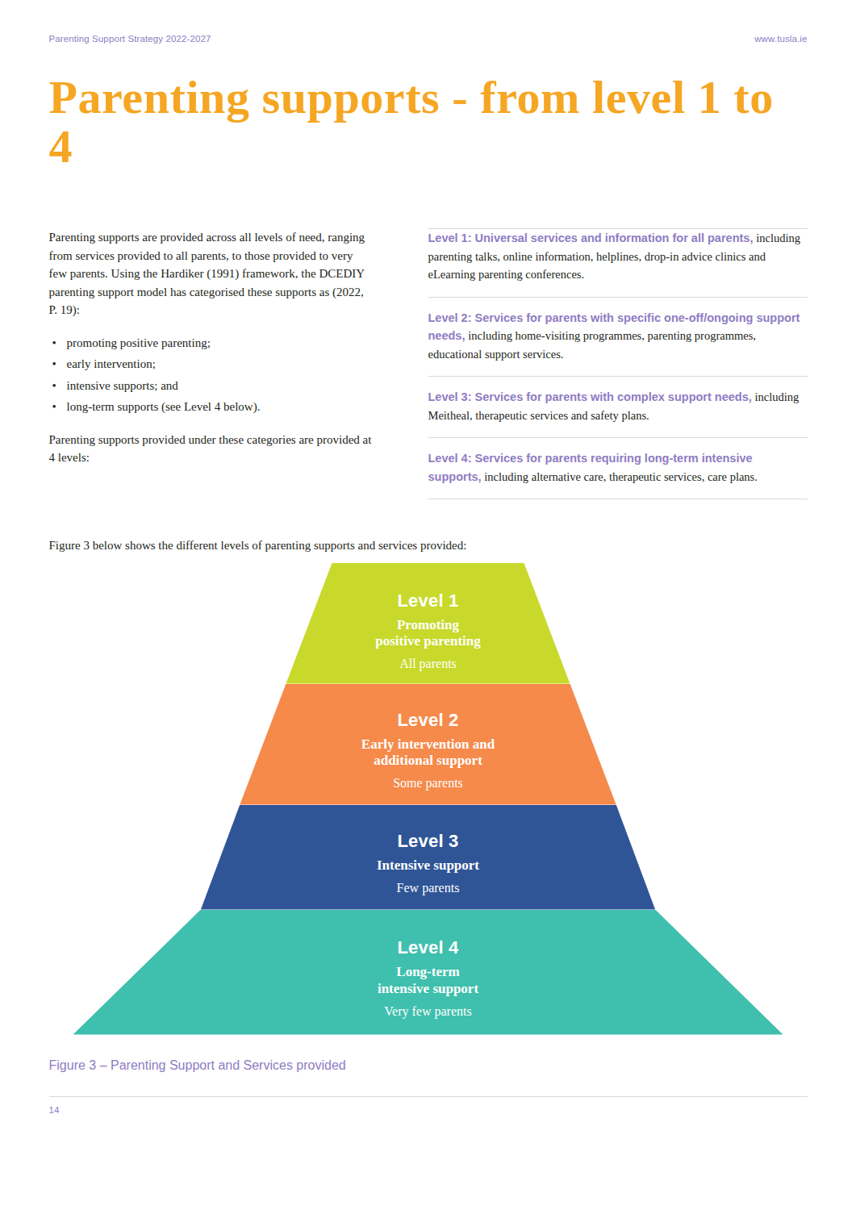Parenting Support Strategy 2022-2027
www.tusla.ie
Parenting supports - from level 1 to 4
Parenting supports are provided across all levels of need, ranging from services provided to all parents, to those provided to very few parents. Using the Hardiker (1991) framework, the DCEDIY parenting support model has categorised these supports as (2022, P. 19):
promoting positive parenting;
early intervention;
intensive supports; and
long-term supports (see Level 4 below).
Parenting supports provided under these categories are provided at 4 levels:
Level 1: Universal services and information for all parents, including parenting talks, online information, helplines, drop-in advice clinics and eLearning parenting conferences.
Level 2: Services for parents with specific one-off/ongoing support needs, including home-visiting programmes, parenting programmes, educational support services.
Level 3: Services for parents with complex support needs, including Meitheal, therapeutic services and safety plans.
Level 4: Services for parents requiring long-term intensive supports, including alternative care, therapeutic services, care plans.
Figure 3 below shows the different levels of parenting supports and services provided:
Level 1
Promoting
positive parenting
All parents
Level 2
Early intervention and
additional support
Some parents
Level 3
Intensive support
Few parents
Level 4
Long-term
intensive support
Very few parents
Figure 3 – Parenting Support and Services provided
14